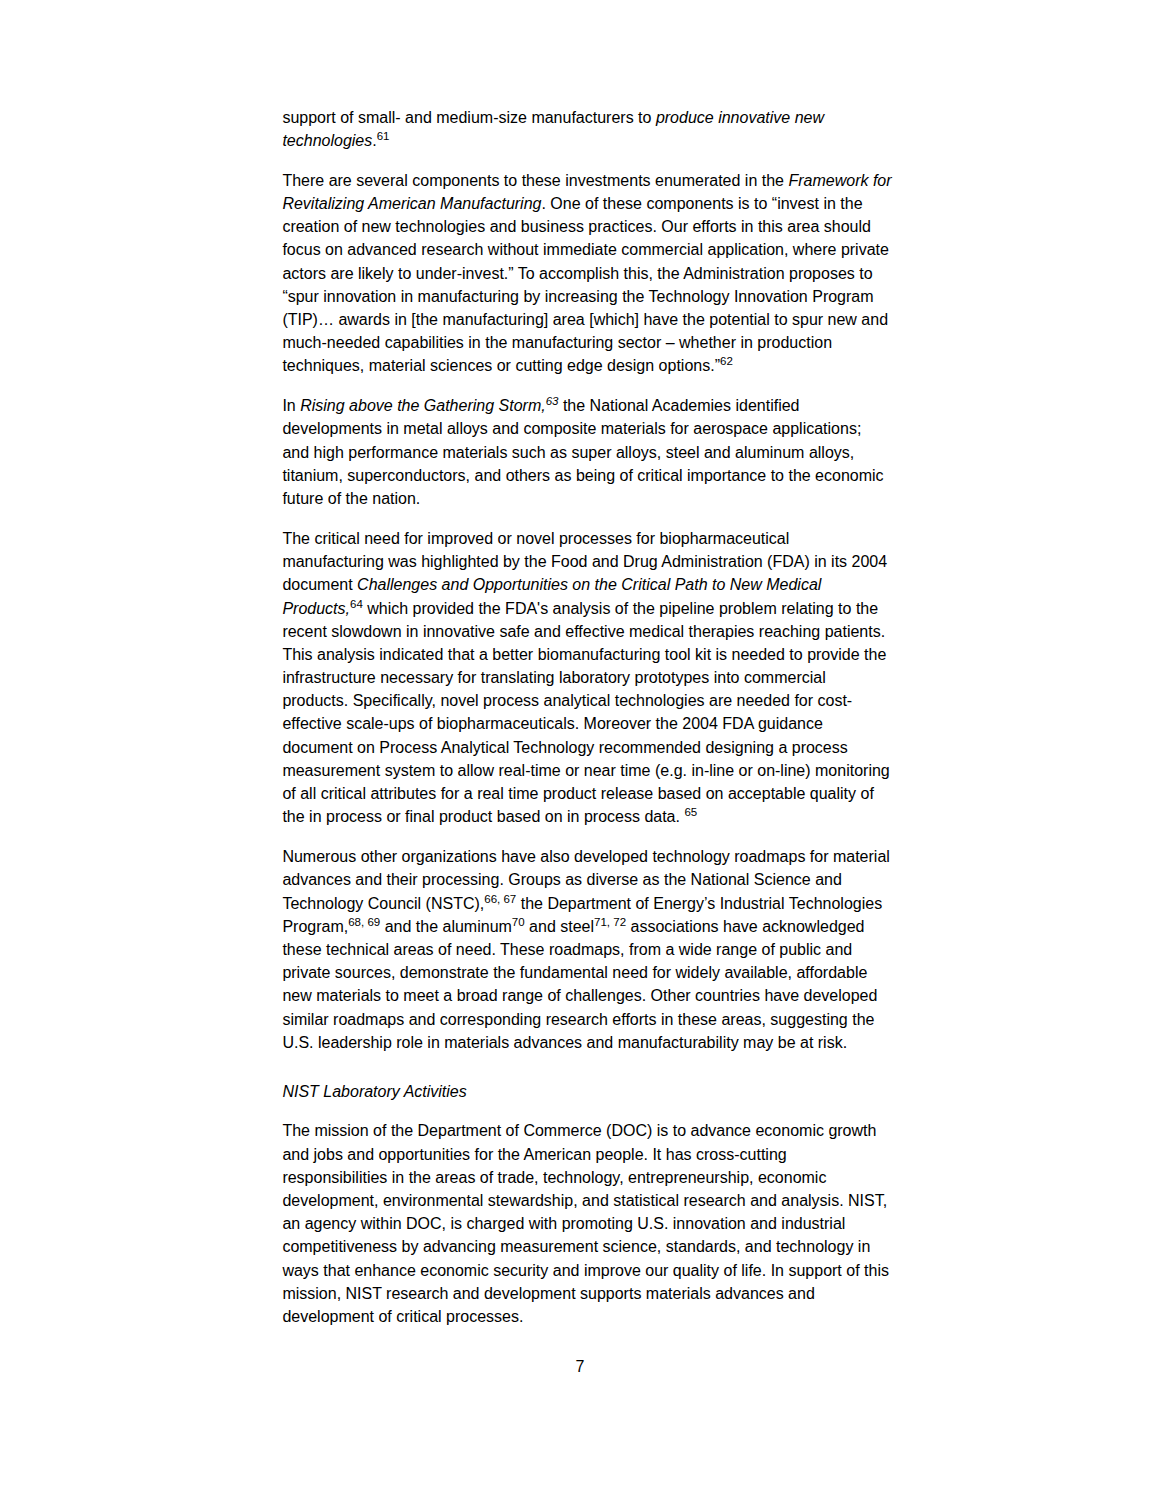support of small- and medium-size manufacturers to produce innovative new technologies.61
There are several components to these investments enumerated in the Framework for Revitalizing American Manufacturing. One of these components is to “invest in the creation of new technologies and business practices. Our efforts in this area should focus on advanced research without immediate commercial application, where private actors are likely to under-invest.” To accomplish this, the Administration proposes to “spur innovation in manufacturing by increasing the Technology Innovation Program (TIP)… awards in [the manufacturing] area [which] have the potential to spur new and much-needed capabilities in the manufacturing sector – whether in production techniques, material sciences or cutting edge design options.”62
In Rising above the Gathering Storm,63 the National Academies identified developments in metal alloys and composite materials for aerospace applications; and high performance materials such as super alloys, steel and aluminum alloys, titanium, superconductors, and others as being of critical importance to the economic future of the nation.
The critical need for improved or novel processes for biopharmaceutical manufacturing was highlighted by the Food and Drug Administration (FDA) in its 2004 document Challenges and Opportunities on the Critical Path to New Medical Products,64 which provided the FDA's analysis of the pipeline problem relating to the recent slowdown in innovative safe and effective medical therapies reaching patients. This analysis indicated that a better biomanufacturing tool kit is needed to provide the infrastructure necessary for translating laboratory prototypes into commercial products. Specifically, novel process analytical technologies are needed for cost-effective scale-ups of biopharmaceuticals. Moreover the 2004 FDA guidance document on Process Analytical Technology recommended designing a process measurement system to allow real-time or near time (e.g. in-line or on-line) monitoring of all critical attributes for a real time product release based on acceptable quality of the in process or final product based on in process data. 65
Numerous other organizations have also developed technology roadmaps for material advances and their processing. Groups as diverse as the National Science and Technology Council (NSTC),66, 67 the Department of Energy’s Industrial Technologies Program,68, 69 and the aluminum70 and steel71, 72 associations have acknowledged these technical areas of need. These roadmaps, from a wide range of public and private sources, demonstrate the fundamental need for widely available, affordable new materials to meet a broad range of challenges. Other countries have developed similar roadmaps and corresponding research efforts in these areas, suggesting the U.S. leadership role in materials advances and manufacturability may be at risk.
NIST Laboratory Activities
The mission of the Department of Commerce (DOC) is to advance economic growth and jobs and opportunities for the American people. It has cross-cutting responsibilities in the areas of trade, technology, entrepreneurship, economic development, environmental stewardship, and statistical research and analysis. NIST, an agency within DOC, is charged with promoting U.S. innovation and industrial competitiveness by advancing measurement science, standards, and technology in ways that enhance economic security and improve our quality of life. In support of this mission, NIST research and development supports materials advances and development of critical processes.
7